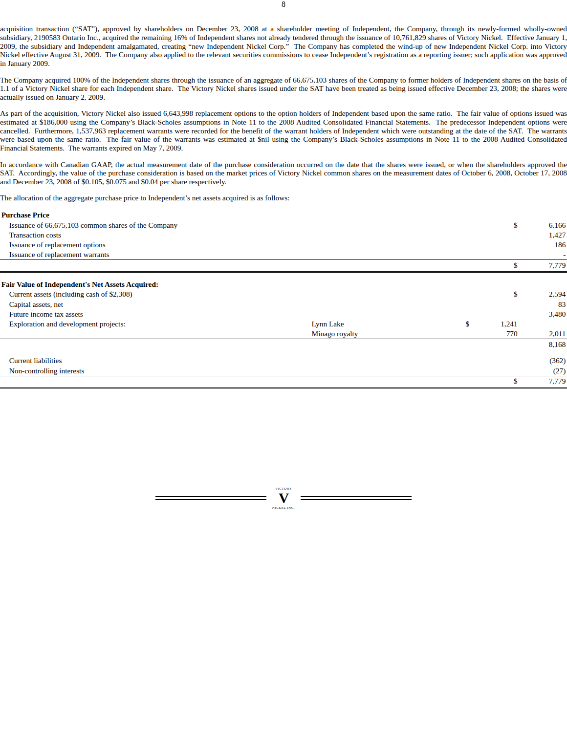8
acquisition transaction (“SAT”), approved by shareholders on December 23, 2008 at a shareholder meeting of Independent, the Company, through its newly-formed wholly-owned subsidiary, 2190583 Ontario Inc., acquired the remaining 16% of Independent shares not already tendered through the issuance of 10,761,829 shares of Victory Nickel. Effective January 1, 2009, the subsidiary and Independent amalgamated, creating “new Independent Nickel Corp.” The Company has completed the wind-up of new Independent Nickel Corp. into Victory Nickel effective August 31, 2009. The Company also applied to the relevant securities commissions to cease Independent’s registration as a reporting issuer; such application was approved in January 2009.
The Company acquired 100% of the Independent shares through the issuance of an aggregate of 66,675,103 shares of the Company to former holders of Independent shares on the basis of 1.1 of a Victory Nickel share for each Independent share. The Victory Nickel shares issued under the SAT have been treated as being issued effective December 23, 2008; the shares were actually issued on January 2, 2009.
As part of the acquisition, Victory Nickel also issued 6,643,998 replacement options to the option holders of Independent based upon the same ratio. The fair value of options issued was estimated at $186,000 using the Company’s Black-Scholes assumptions in Note 11 to the 2008 Audited Consolidated Financial Statements. The predecessor Independent options were cancelled. Furthermore, 1,537,963 replacement warrants were recorded for the benefit of the warrant holders of Independent which were outstanding at the date of the SAT. The warrants were based upon the same ratio. The fair value of the warrants was estimated at $nil using the Company’s Black-Scholes assumptions in Note 11 to the 2008 Audited Consolidated Financial Statements. The warrants expired on May 7, 2009.
In accordance with Canadian GAAP, the actual measurement date of the purchase consideration occurred on the date that the shares were issued, or when the shareholders approved the SAT. Accordingly, the value of the purchase consideration is based on the market prices of Victory Nickel common shares on the measurement dates of October 6, 2008, October 17, 2008 and December 23, 2008 of $0.105, $0.075 and $0.04 per share respectively.
The allocation of the aggregate purchase price to Independent’s net assets acquired is as follows:
| Purchase Price | | |
| Issuance of 66,675,103 common shares of the Company | $ | 6,166 |
| Transaction costs | | 1,427 |
| Issuance of replacement options | | 186 |
| Issuance of replacement warrants | | - |
| | $ | 7,779 |
| Fair Value of Independent's Net Assets Acquired: | | |
| Current assets (including cash of $2,308) | $ | 2,594 |
| Capital assets, net | | 83 |
| Future income tax assets | | 3,480 |
| Exploration and development projects: | Lynn Lake | $ | 1,241 | |
| | Minago royalty | | 770 | 2,011 |
| | 8,168 |
| Current liabilities | (362) |
| Non-controlling interests | (27) |
| | $ | 7,779 |
VICTORY
V
NICKEL INC.